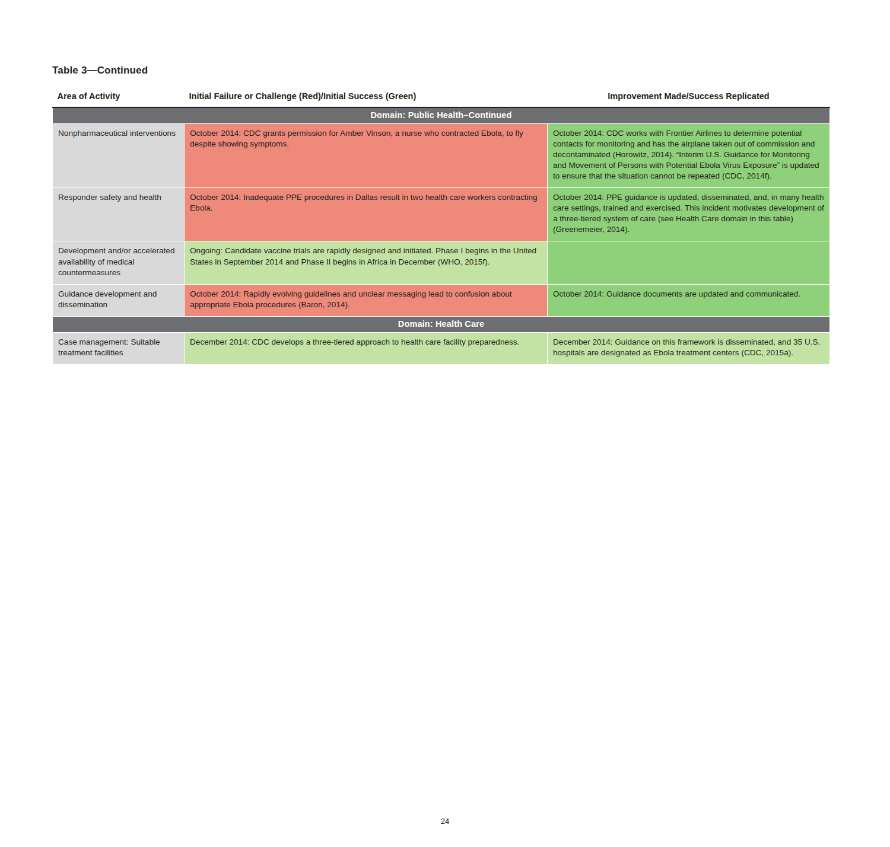Table 3—Continued
| Area of Activity | Initial Failure or Challenge (Red)/Initial Success (Green) | Improvement Made/Success Replicated |
| --- | --- | --- |
| Domain: Public Health–Continued |
| Nonpharmaceutical interventions | October 2014: CDC grants permission for Amber Vinson, a nurse who contracted Ebola, to fly despite showing symptoms. | October 2014: CDC works with Frontier Airlines to determine potential contacts for monitoring and has the airplane taken out of commission and decontaminated (Horowitz, 2014). “Interim U.S. Guidance for Monitoring and Movement of Persons with Potential Ebola Virus Exposure” is updated to ensure that the situation cannot be repeated (CDC, 2014f). |
| Responder safety and health | October 2014: Inadequate PPE procedures in Dallas result in two health care workers contracting Ebola. | October 2014: PPE guidance is updated, disseminated, and, in many health care settings, trained and exercised. This incident motivates development of a three-tiered system of care (see Health Care domain in this table) (Greenemeier, 2014). |
| Development and/or accelerated availability of medical countermeasures | Ongoing: Candidate vaccine trials are rapidly designed and initiated. Phase I begins in the United States in September 2014 and Phase II begins in Africa in December (WHO, 2015f). | |
| Guidance development and dissemination | October 2014: Rapidly evolving guidelines and unclear messaging lead to confusion about appropriate Ebola procedures (Baron, 2014). | October 2014: Guidance documents are updated and communicated. |
| Domain: Health Care |
| Case management: Suitable treatment facilities | December 2014: CDC develops a three-tiered approach to health care facility preparedness. | December 2014: Guidance on this framework is disseminated, and 35 U.S. hospitals are designated as Ebola treatment centers (CDC, 2015a). |
24